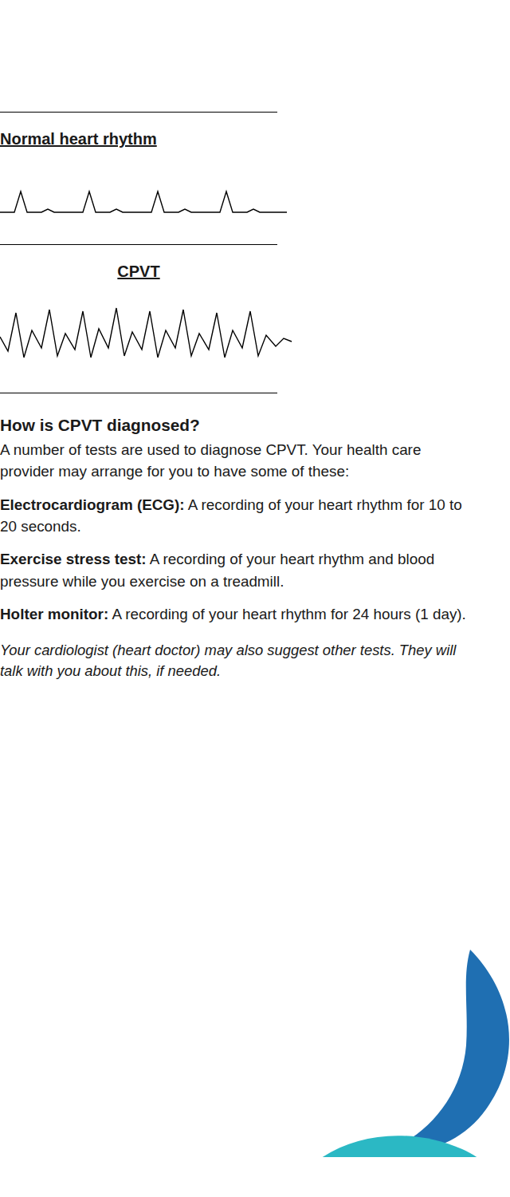Normal heart rhythm
CPVT
How is CPVT diagnosed?
A number of tests are used to diagnose CPVT. Your health care provider may arrange for you to have some of these:
Electrocardiogram (ECG): A recording of your heart rhythm for 10 to 20 seconds.
Exercise stress test: A recording of your heart rhythm and blood pressure while you exercise on a treadmill.
Holter monitor: A recording of your heart rhythm for 24 hours (1 day).
Your cardiologist (heart doctor) may also suggest other tests. They will talk with you about this, if needed.